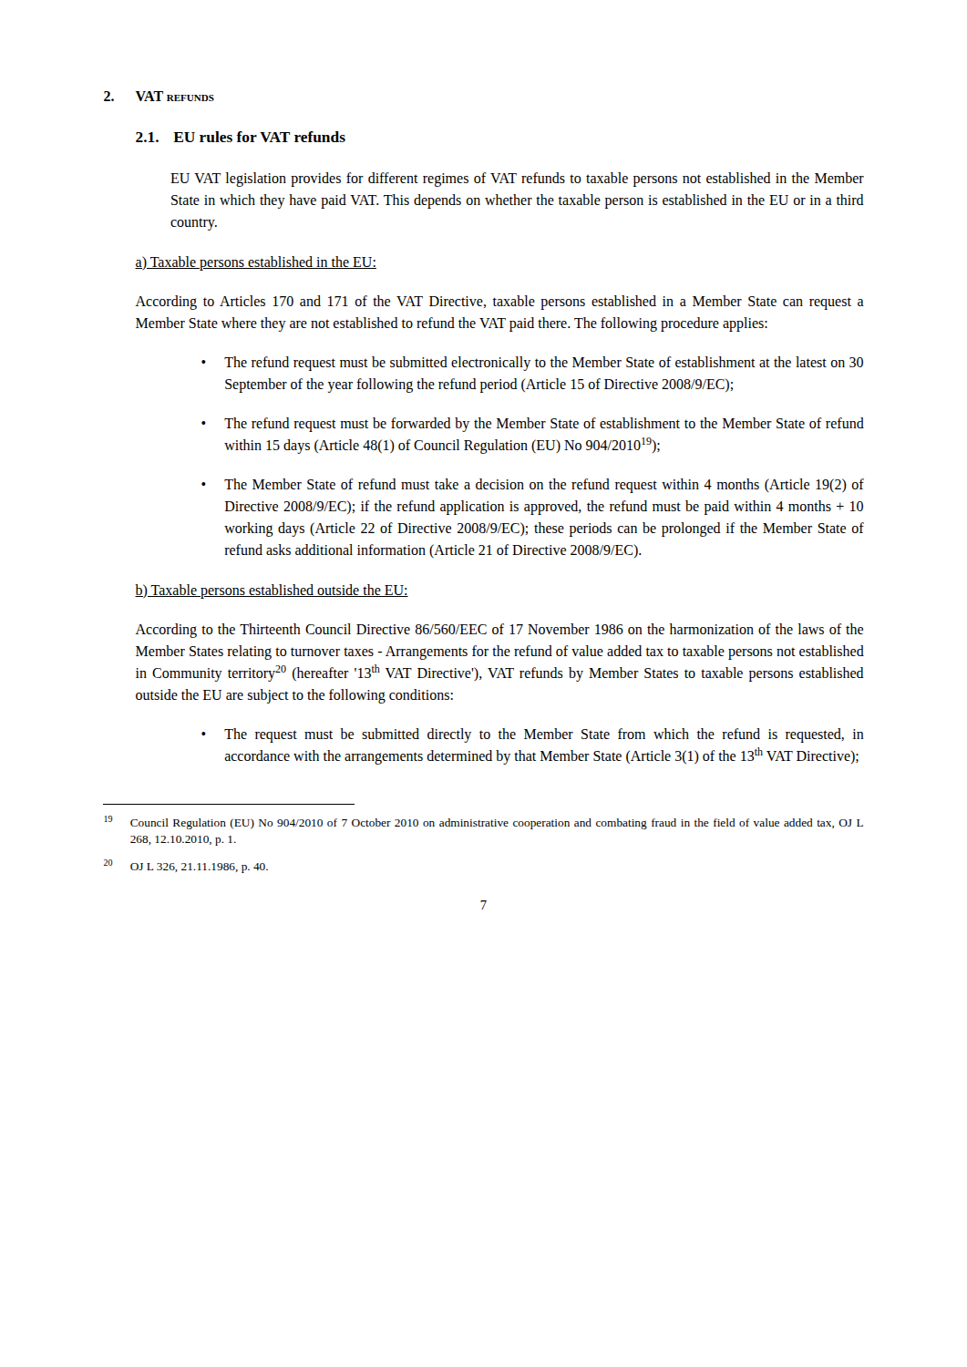2. VAT refunds
2.1. EU rules for VAT refunds
EU VAT legislation provides for different regimes of VAT refunds to taxable persons not established in the Member State in which they have paid VAT. This depends on whether the taxable person is established in the EU or in a third country.
a) Taxable persons established in the EU:
According to Articles 170 and 171 of the VAT Directive, taxable persons established in a Member State can request a Member State where they are not established to refund the VAT paid there. The following procedure applies:
The refund request must be submitted electronically to the Member State of establishment at the latest on 30 September of the year following the refund period (Article 15 of Directive 2008/9/EC);
The refund request must be forwarded by the Member State of establishment to the Member State of refund within 15 days (Article 48(1) of Council Regulation (EU) No 904/201019);
The Member State of refund must take a decision on the refund request within 4 months (Article 19(2) of Directive 2008/9/EC); if the refund application is approved, the refund must be paid within 4 months + 10 working days (Article 22 of Directive 2008/9/EC); these periods can be prolonged if the Member State of refund asks additional information (Article 21 of Directive 2008/9/EC).
b) Taxable persons established outside the EU:
According to the Thirteenth Council Directive 86/560/EEC of 17 November 1986 on the harmonization of the laws of the Member States relating to turnover taxes - Arrangements for the refund of value added tax to taxable persons not established in Community territory20 (hereafter '13th VAT Directive'), VAT refunds by Member States to taxable persons established outside the EU are subject to the following conditions:
The request must be submitted directly to the Member State from which the refund is requested, in accordance with the arrangements determined by that Member State (Article 3(1) of the 13th VAT Directive);
19
Council Regulation (EU) No 904/2010 of 7 October 2010 on administrative cooperation and combating fraud in the field of value added tax, OJ L 268, 12.10.2010, p. 1.
20
OJ L 326, 21.11.1986, p. 40.
7